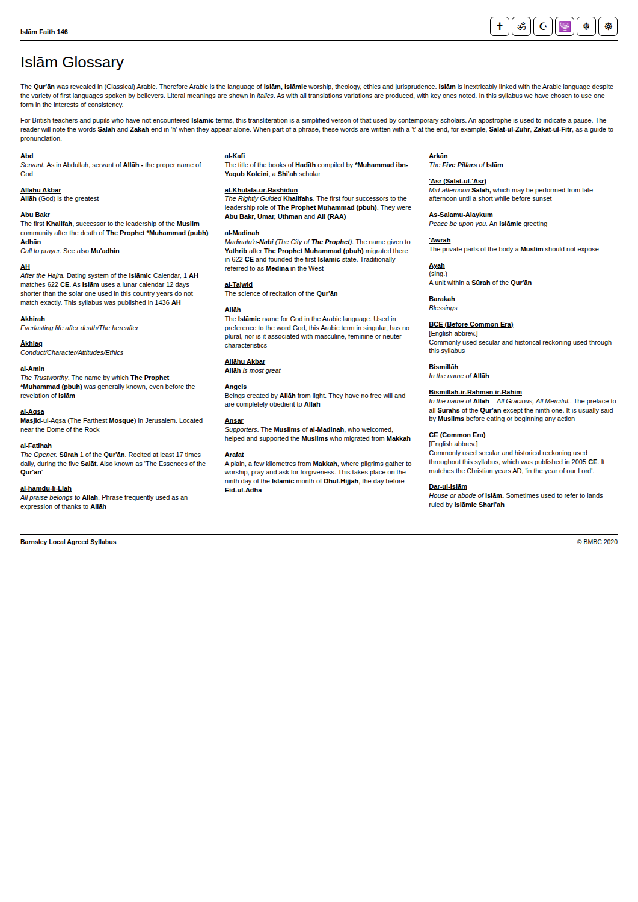Islām Faith 146
✝ ॐ ☪ 🕎 ☬ ☸
Islām Glossary
The Qur'ān was revealed in (Classical) Arabic. Therefore Arabic is the language of Islām, Islāmic worship, theology, ethics and jurisprudence. Islām is inextricably linked with the Arabic language despite the variety of first languages spoken by believers. Literal meanings are shown in italics. As with all translations variations are produced, with key ones noted. In this syllabus we have chosen to use one form in the interests of consistency.
For British teachers and pupils who have not encountered Islāmic terms, this transliteration is a simplified verson of that used by contemporary scholars. An apostrophe is used to indicate a pause. The reader will note the words Salāh and Zakāh end in 'h' when they appear alone. When part of a phrase, these words are written with a 't' at the end, for example, Salat-ul-Zuhr, Zakat-ul-Fitr, as a guide to pronunciation.
Abd
Servant. As in Abdullah, servant of Allāh - the proper name of God
Allahu Akbar
Allāh (God) is the greatest
Abu Bakr
The first KhalĪfah, successor to the leadership of the Muslim community after the death of The Prophet *Muhammad (pubh)
Adhān
Call to prayer. See also Mu'adhin
AH
After the Hajra. Dating system of the Islāmic Calendar, 1 AH matches 622 CE. As Islām uses a lunar calendar 12 days shorter than the solar one used in this country years do not match exactly. This syllabus was published in 1436 AH
Ākhirah
Everlasting life after death/The hereafter
Ākhlaq
Conduct/Character/Attitudes/Ethics
al-Amin
The Trustworthy. The name by which The Prophet *Muhammad (pbuh) was generally known, even before the revelation of Islām
al-Aqsa
Masjid-ul-Aqsa (The Farthest Mosque) in Jerusalem. Located near the Dome of the Rock
al-Fatihah
The Opener. Sūrah 1 of the Qur'ān. Recited at least 17 times daily, during the five Salāt. Also known as 'The Essences of the Qur'ān'
al-hamdu-li-Llah
All praise belongs to Allāh. Phrase frequently used as an expression of thanks to Allāh
al-Kafi
The title of the books of Hadīth compiled by *Muhammad ibn-Yaqub Koleini, a Shi'ah scholar
al-Khulafa-ur-Rashidun
The Rightly Guided Khalifahs. The first four successors to the leadership role of The Prophet Muhammad (pbuh). They were Abu Bakr, Umar, Uthman and Ali (RAA)
al-Madinah
Madinatu'n-Nabi (The City of The Prophet). The name given to Yathrib after The Prophet Muhammad (pbuh) migrated there in 622 CE and founded the first Islāmic state. Traditionally referred to as Medina in the West
al-Tajwid
The science of recitation of the Qur'ān
Allāh
The Islāmic name for God in the Arabic language. Used in preference to the word God, this Arabic term in singular, has no plural, nor is it associated with masculine, feminine or neuter characteristics
Allāhu Akbar
Allāh is most great
Angels
Beings created by Allāh from light. They have no free will and are completely obedient to Allāh
Ansar
Supporters. The Muslims of al-Madinah, who welcomed, helped and supported the Muslims who migrated from Makkah
Arafat
A plain, a few kilometres from Makkah, where pilgrims gather to worship, pray and ask for forgiveness. This takes place on the ninth day of the Islāmic month of Dhul-Hijjah, the day before Eid-ul-Adha
Arkān
The Five Pillars of Islām
'Asr (Salat-ul-'Asr)
Mid-afternoon Salāh, which may be performed from late afternoon until a short while before sunset
As-Salamu-Alaykum
Peace be upon you. An Islāmic greeting
'Awrah
The private parts of the body a Muslim should not expose
Ayah
(sing.)
A unit within a Sūrah of the Qur'ān
Barakah
Blessings
BCE (Before Common Era)
[English abbrev.]
Commonly used secular and historical reckoning used through this syllabus
Bismillāh
In the name of Allāh
Bismillāh-ir-Rahman ir-Rahim
In the name of Allāh – All Gracious, All Merciful.. The preface to all Sūrahs of the Qur'ān except the ninth one. It is usually said by Muslims before eating or beginning any action
CE (Common Era)
[English abbrev.]
Commonly used secular and historical reckoning used throughout this syllabus, which was published in 2005 CE. It matches the Christian years AD, 'in the year of our Lord'.
Dar-ul-Islām
House or abode of Islām. Sometimes used to refer to lands ruled by Islāmic Shari'ah
Barnsley Local Agreed Syllabus
© BMBC 2020